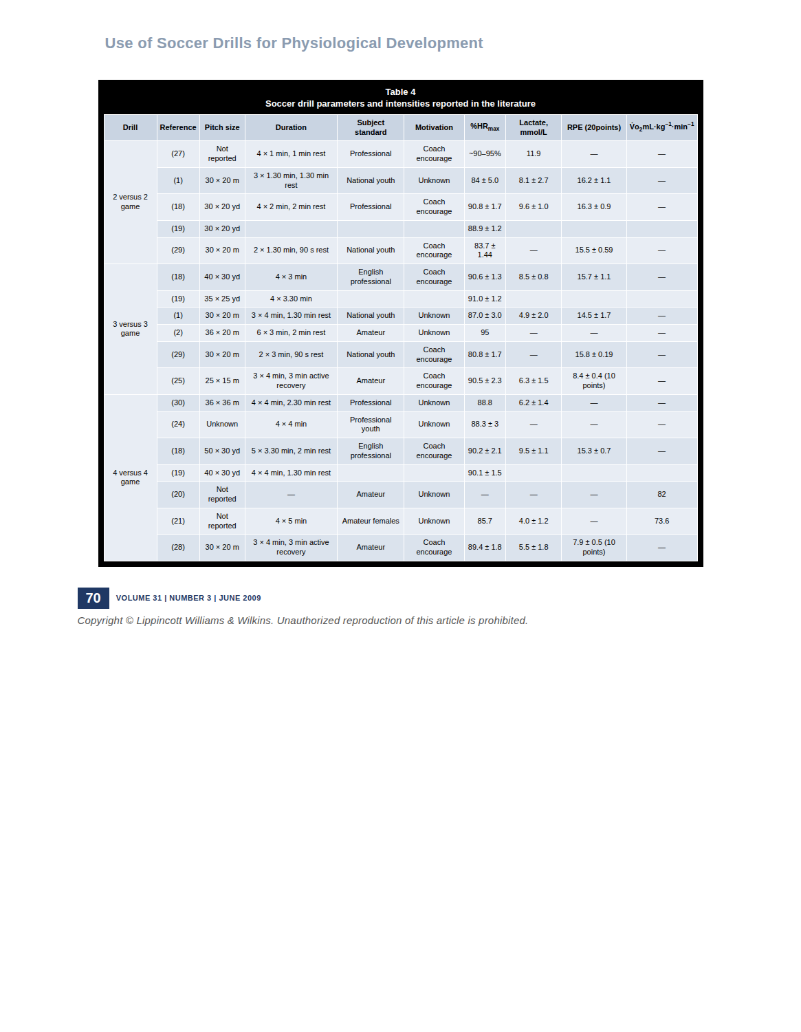Use of Soccer Drills for Physiological Development
Table 4
Soccer drill parameters and intensities reported in the literature
| Drill | Reference | Pitch size | Duration | Subject standard | Motivation | %HR max | Lactate, mmol/L | RPE (20points) | V̇o 2 mL·kg −1 ·min −1 |
| --- | --- | --- | --- | --- | --- | --- | --- | --- | --- |
| 2 versus 2 game | (27) | Not reported | 4 × 1 min, 1 min rest | Professional | Coach encourage | ~90–95% | 11.9 | — | — |
| (1) | 30 × 20 m | 3 × 1.30 min, 1.30 min rest | National youth | Unknown | 84 ± 5.0 | 8.1 ± 2.7 | 16.2 ± 1.1 | — |
| (18) | 30 × 20 yd | 4 × 2 min, 2 min rest | Professional | Coach encourage | 90.8 ± 1.7 | 9.6 ± 1.0 | 16.3 ± 0.9 | — |
| (19) | 30 × 20 yd | | | | 88.9 ± 1.2 | | | |
| (29) | 30 × 20 m | 2 × 1.30 min, 90 s rest | National youth | Coach encourage | 83.7 ± 1.44 | — | 15.5 ± 0.59 | — |
| 3 versus 3 game | (18) | 40 × 30 yd | 4 × 3 min | English professional | Coach encourage | 90.6 ± 1.3 | 8.5 ± 0.8 | 15.7 ± 1.1 | — |
| (19) | 35 × 25 yd | 4 × 3.30 min | | | 91.0 ± 1.2 | | | |
| (1) | 30 × 20 m | 3 × 4 min, 1.30 min rest | National youth | Unknown | 87.0 ± 3.0 | 4.9 ± 2.0 | 14.5 ± 1.7 | — |
| (2) | 36 × 20 m | 6 × 3 min, 2 min rest | Amateur | Unknown | 95 | — | — | — |
| (29) | 30 × 20 m | 2 × 3 min, 90 s rest | National youth | Coach encourage | 80.8 ± 1.7 | — | 15.8 ± 0.19 | — |
| (25) | 25 × 15 m | 3 × 4 min, 3 min active recovery | Amateur | Coach encourage | 90.5 ± 2.3 | 6.3 ± 1.5 | 8.4 ± 0.4 (10 points) | — |
| 4 versus 4 game | (30) | 36 × 36 m | 4 × 4 min, 2.30 min rest | Professional | Unknown | 88.8 | 6.2 ± 1.4 | — | — |
| (24) | Unknown | 4 × 4 min | Professional youth | Unknown | 88.3 ± 3 | — | — | — |
| (18) | 50 × 30 yd | 5 × 3.30 min, 2 min rest | English professional | Coach encourage | 90.2 ± 2.1 | 9.5 ± 1.1 | 15.3 ± 0.7 | — |
| (19) | 40 × 30 yd | 4 × 4 min, 1.30 min rest | | | 90.1 ± 1.5 | | | |
| (20) | Not reported | — | Amateur | Unknown | — | — | — | 82 |
| (21) | Not reported | 4 × 5 min | Amateur females | Unknown | 85.7 | 4.0 ± 1.2 | — | 73.6 |
| (28) | 30 × 20 m | 3 × 4 min, 3 min active recovery | Amateur | Coach encourage | 89.4 ± 1.8 | 5.5 ± 1.8 | 7.9 ± 0.5 (10 points) | — |
70 VOLUME 31 | NUMBER 3 | JUNE 2009
Copyright © Lippincott Williams & Wilkins. Unauthorized reproduction of this article is prohibited.